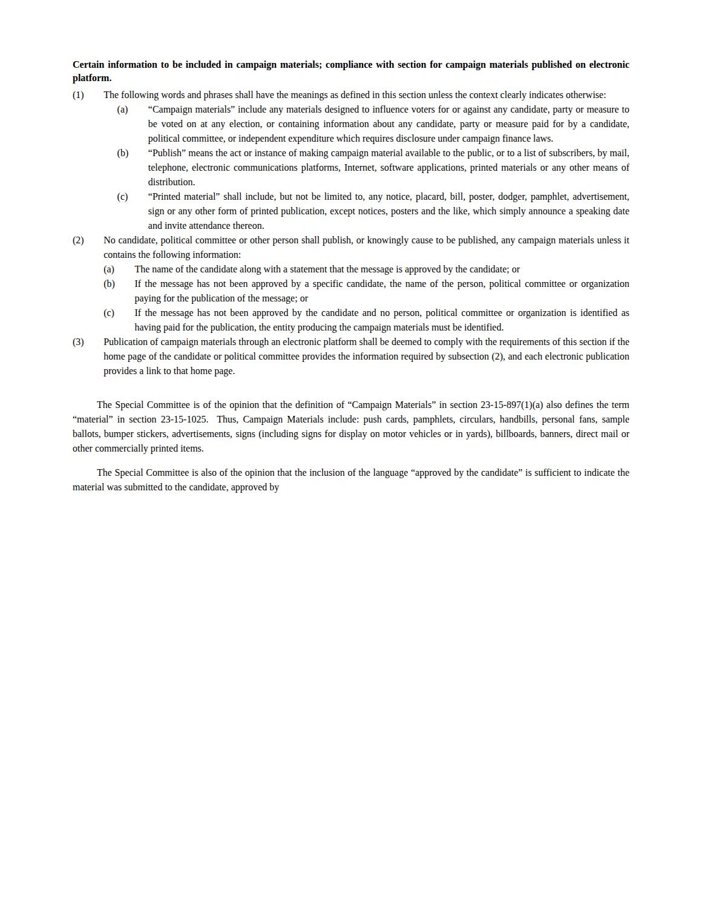Certain information to be included in campaign materials; compliance with section for campaign materials published on electronic platform.
(1) The following words and phrases shall have the meanings as defined in this section unless the context clearly indicates otherwise:
(a) “Campaign materials” include any materials designed to influence voters for or against any candidate, party or measure to be voted on at any election, or containing information about any candidate, party or measure paid for by a candidate, political committee, or independent expenditure which requires disclosure under campaign finance laws.
(b) “Publish” means the act or instance of making campaign material available to the public, or to a list of subscribers, by mail, telephone, electronic communications platforms, Internet, software applications, printed materials or any other means of distribution.
(c) “Printed material” shall include, but not be limited to, any notice, placard, bill, poster, dodger, pamphlet, advertisement, sign or any other form of printed publication, except notices, posters and the like, which simply announce a speaking date and invite attendance thereon.
(2) No candidate, political committee or other person shall publish, or knowingly cause to be published, any campaign materials unless it contains the following information:
(a) The name of the candidate along with a statement that the message is approved by the candidate; or
(b) If the message has not been approved by a specific candidate, the name of the person, political committee or organization paying for the publication of the message; or
(c) If the message has not been approved by the candidate and no person, political committee or organization is identified as having paid for the publication, the entity producing the campaign materials must be identified.
(3) Publication of campaign materials through an electronic platform shall be deemed to comply with the requirements of this section if the home page of the candidate or political committee provides the information required by subsection (2), and each electronic publication provides a link to that home page.
The Special Committee is of the opinion that the definition of “Campaign Materials” in section 23-15-897(1)(a) also defines the term “material” in section 23-15-1025. Thus, Campaign Materials include: push cards, pamphlets, circulars, handbills, personal fans, sample ballots, bumper stickers, advertisements, signs (including signs for display on motor vehicles or in yards), billboards, banners, direct mail or other commercially printed items.
The Special Committee is also of the opinion that the inclusion of the language “approved by the candidate” is sufficient to indicate the material was submitted to the candidate, approved by